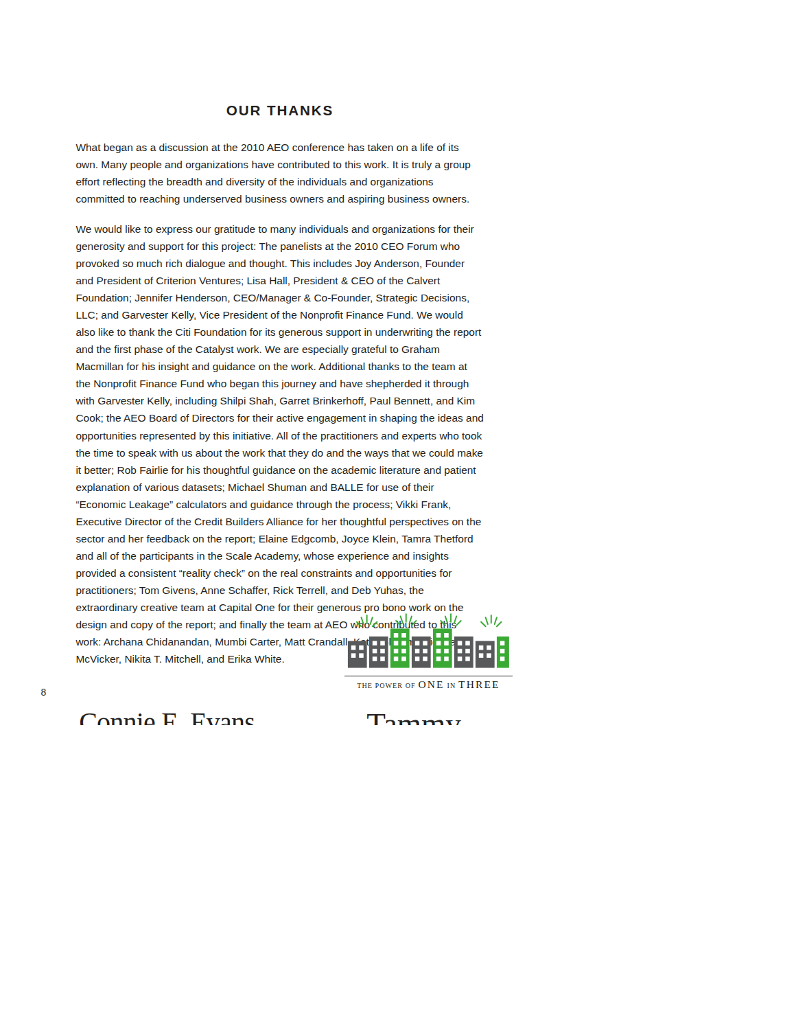OUR THANKS
What began as a discussion at the 2010 AEO conference has taken on a life of its own. Many people and organizations have contributed to this work. It is truly a group effort reflecting the breadth and diversity of the individuals and organizations committed to reaching underserved business owners and aspiring business owners.
We would like to express our gratitude to many individuals and organizations for their generosity and support for this project: The panelists at the 2010 CEO Forum who provoked so much rich dialogue and thought. This includes Joy Anderson, Founder and President of Criterion Ventures; Lisa Hall, President & CEO of the Calvert Foundation; Jennifer Henderson, CEO/Manager & Co-Founder, Strategic Decisions, LLC; and Garvester Kelly, Vice President of the Nonprofit Finance Fund. We would also like to thank the Citi Foundation for its generous support in underwriting the report and the first phase of the Catalyst work. We are especially grateful to Graham Macmillan for his insight and guidance on the work. Additional thanks to the team at the Nonprofit Finance Fund who began this journey and have shepherded it through with Garvester Kelly, including Shilpi Shah, Garret Brinkerhoff, Paul Bennett, and Kim Cook; the AEO Board of Directors for their active engagement in shaping the ideas and opportunities represented by this initiative. All of the practitioners and experts who took the time to speak with us about the work that they do and the ways that we could make it better; Rob Fairlie for his thoughtful guidance on the academic literature and patient explanation of various datasets; Michael Shuman and BALLE for use of their “Economic Leakage” calculators and guidance through the process; Vikki Frank, Executive Director of the Credit Builders Alliance for her thoughtful perspectives on the sector and her feedback on the report; Elaine Edgcomb, Joyce Klein, Tamra Thetford and all of the participants in the Scale Academy, whose experience and insights provided a consistent “reality check” on the real constraints and opportunities for practitioners; Tom Givens, Anne Schaffer, Rick Terrell, and Deb Yuhas, the extraordinary creative team at Capital One for their generous pro bono work on the design and copy of the report; and finally the team at AEO who contributed to this work: Archana Chidanandan, Mumbi Carter, Matt Crandall, Katie Glerum, Michael McVicker, Nikita T. Mitchell, and Erika White.
Connie E. Evans
President & CEO
Tammy
Senior Vice President
Membership & New Initiatives
8
THE POWER OF ONE IN THREE